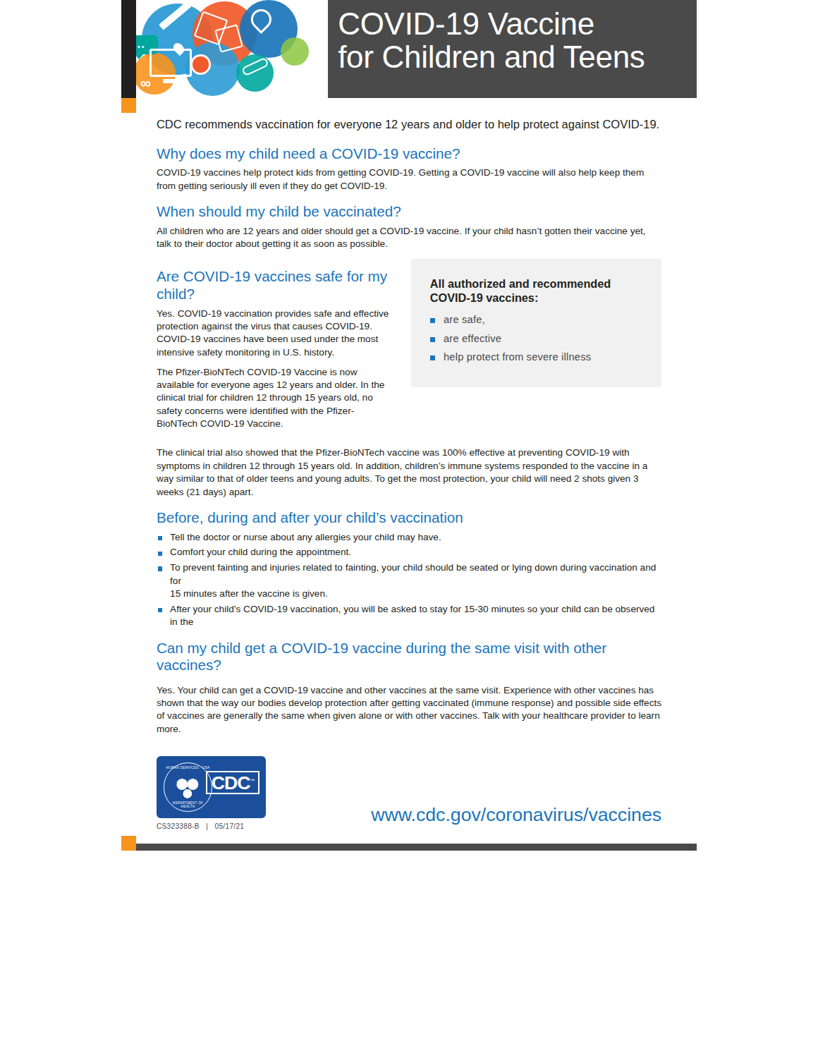•••
∞
COVID-19 Vaccinefor Children and Teens
CDC recommends vaccination for everyone 12 years and older to help protect against COVID-19.
Why does my child need a COVID-19 vaccine?
COVID-19 vaccines help protect kids from getting COVID-19. Getting a COVID-19 vaccine will also help keep them from getting seriously ill even if they do get COVID-19.
When should my child be vaccinated?
All children who are 12 years and older should get a COVID-19 vaccine. If your child hasn’t gotten their vaccine yet, talk to their doctor about getting it as soon as possible.
Are COVID-19 vaccines safe for my child?
Yes. COVID-19 vaccination provides safe and effective protection against the virus that causes COVID-19. COVID-19 vaccines have been used under the most intensive safety monitoring in U.S. history.
The Pfizer-BioNTech COVID-19 Vaccine is now available for everyone ages 12 years and older. In the clinical trial for children 12 through 15 years old, no safety concerns were identified with the Pfizer-BioNTech COVID-19 Vaccine.
All authorized and recommended COVID-19 vaccines:
are safe,
are effective
help protect from severe illness
The clinical trial also showed that the Pfizer-BioNTech vaccine was 100% effective at preventing COVID-19 with symptoms in children 12 through 15 years old. In addition, children’s immune systems responded to the vaccine in a way similar to that of older teens and young adults. To get the most protection, your child will need 2 shots given 3 weeks (21 days) apart.
Before, during and after your child’s vaccination
Tell the doctor or nurse about any allergies your child may have.
Comfort your child during the appointment.
To prevent fainting and injuries related to fainting, your child should be seated or lying down during vaccination and for 15 minutes after the vaccine is given.
After your child’s COVID-19 vaccination, you will be asked to stay for 15-30 minutes so your child can be observed in the
Can my child get a COVID-19 vaccine during the same visit with other vaccines?
Yes. Your child can get a COVID-19 vaccine and other vaccines at the same visit. Experience with other vaccines has shown that the way our bodies develop protection after getting vaccinated (immune response) and possible side effects of vaccines are generally the same when given alone or with other vaccines. Talk with your healthcare provider to learn more.
HUMAN SERVICES · USA
DEPARTMENT OF HEALTH
CDC™
CS323388-B | 05/17/21
www.cdc.gov/coronavirus/vaccines